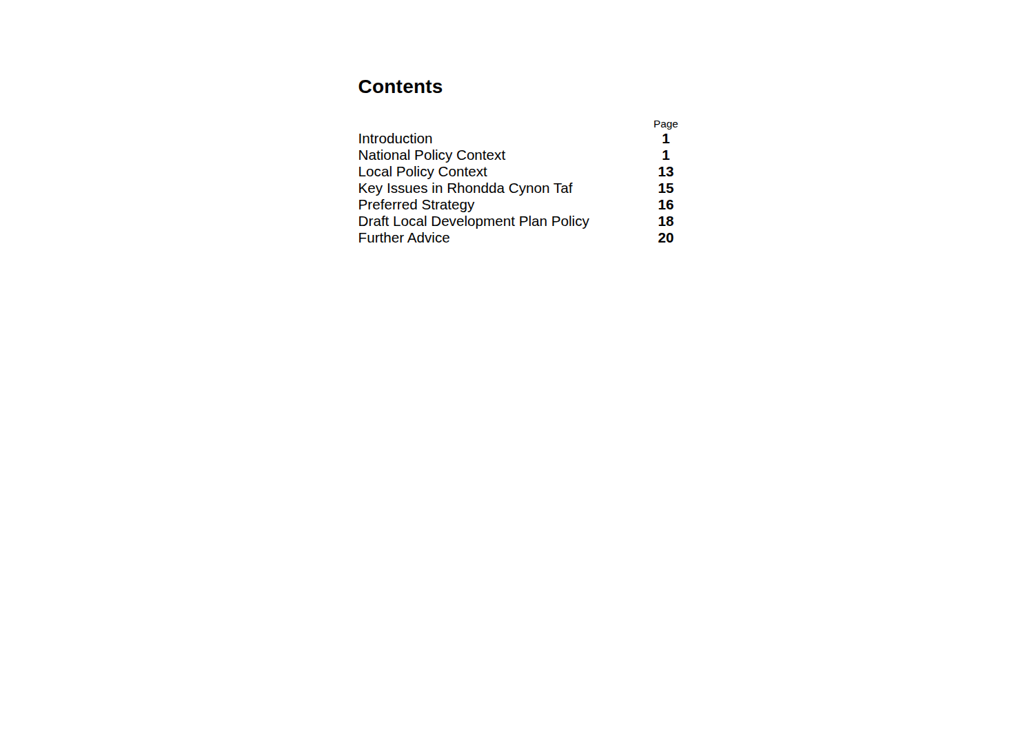Contents
| | Page |
| Introduction | 1 |
| National Policy Context | 1 |
| Local Policy Context | 13 |
| Key Issues in Rhondda Cynon Taf | 15 |
| Preferred Strategy | 16 |
| Draft Local Development Plan Policy | 18 |
| Further Advice | 20 |